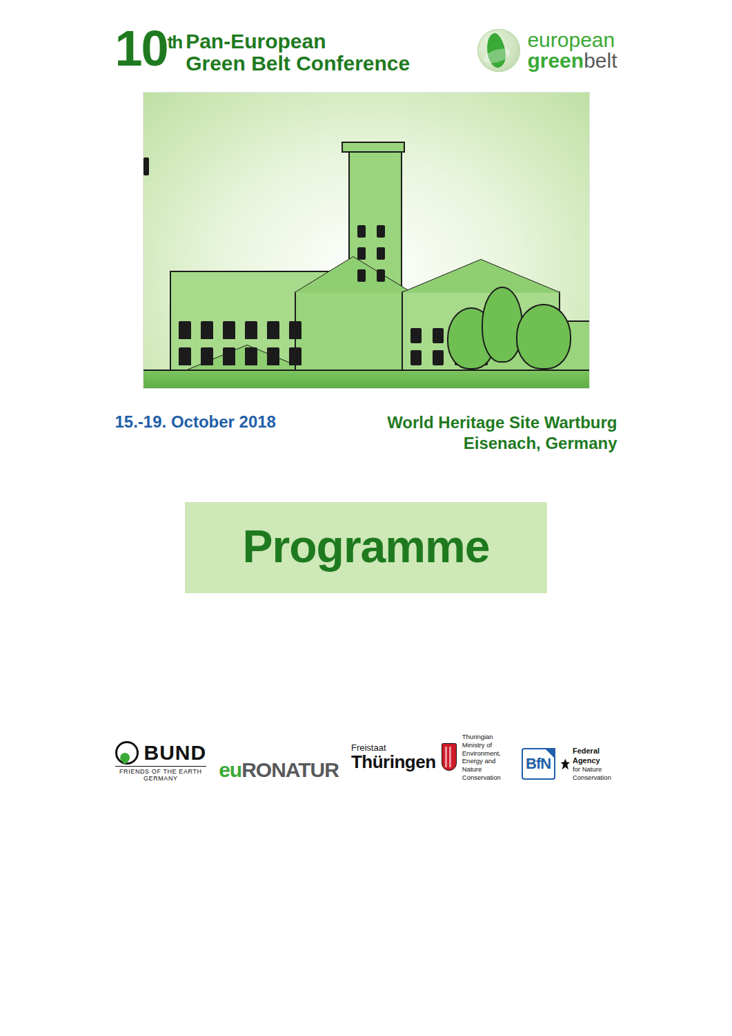10th
Pan-European Green Belt Conference
european green belt
15.-19. October 2018
World Heritage Site Wartburg
Eisenach, Germany
Programme
BUND
FRIENDS OF THE EARTH GERMANY
eu RONATUR
Freistaat
Thüringen
Thuringian Ministry of
Environment, Energy and
Nature Conservation
BfN
Federal Agency for Nature
Conservation